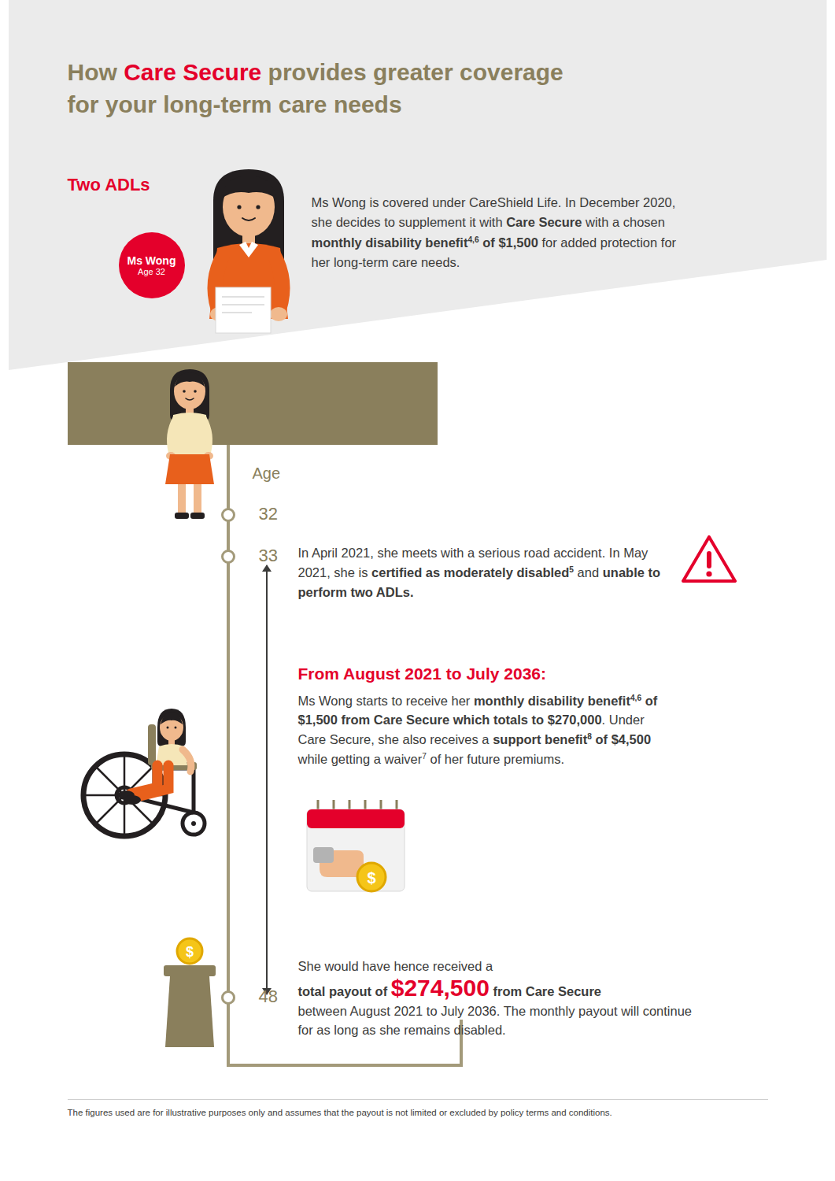How Care Secure provides greater coverage
for your long-term care needs
Two ADLs
Ms Wong is covered under CareShield Life. In December 2020, she decides to supplement it with Care Secure with a chosen monthly disability benefit4,6 of $1,500 for added protection for her long-term care needs.
Ms Wong Age 32
Age
32
33
In April 2021, she meets with a serious road accident. In May 2021, she is certified as moderately disabled5 and unable to perform two ADLs.
From August 2021 to July 2036:
Ms Wong starts to receive her monthly disability benefit4,6 of $1,500 from Care Secure which totals to $270,000. Under Care Secure, she also receives a support benefit8 of $4,500 while getting a waiver7 of her future premiums.
$
48
She would have hence received a
total payout of $274,500 from Care Secure
between August 2021 to July 2036. The monthly payout will continue for as long as she remains disabled.
$
The figures used are for illustrative purposes only and assumes that the payout is not limited or excluded by policy terms and conditions.